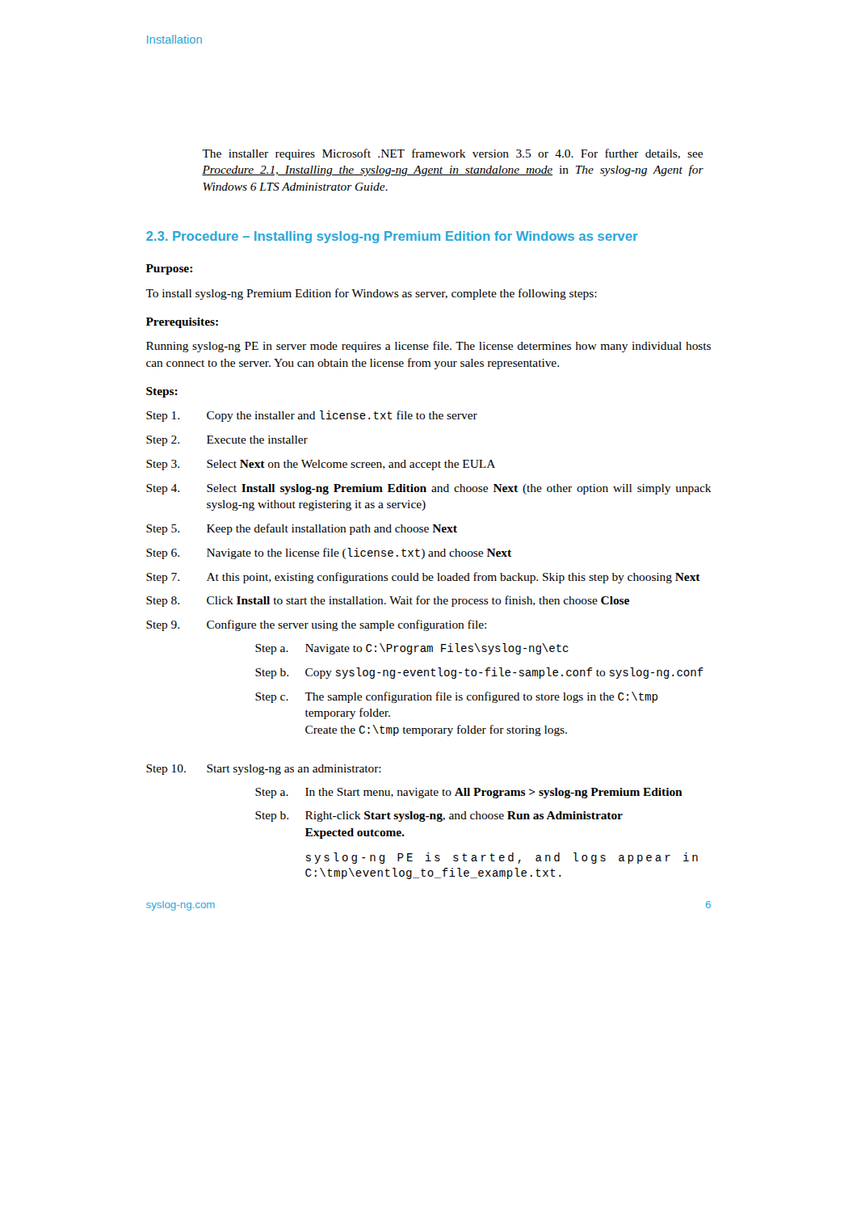Installation
The installer requires Microsoft .NET framework version 3.5 or 4.0. For further details, see Procedure 2.1, Installing the syslog-ng Agent in standalone mode in The syslog-ng Agent for Windows 6 LTS Administrator Guide.
2.3. Procedure – Installing syslog-ng Premium Edition for Windows as server
Purpose:
To install syslog-ng Premium Edition for Windows as server, complete the following steps:
Prerequisites:
Running syslog-ng PE in server mode requires a license file. The license determines how many individual hosts can connect to the server. You can obtain the license from your sales representative.
Steps:
Step 1. Copy the installer and license.txt file to the server
Step 2. Execute the installer
Step 3. Select Next on the Welcome screen, and accept the EULA
Step 4. Select Install syslog-ng Premium Edition and choose Next (the other option will simply unpack syslog-ng without registering it as a service)
Step 5. Keep the default installation path and choose Next
Step 6. Navigate to the license file (license.txt) and choose Next
Step 7. At this point, existing configurations could be loaded from backup. Skip this step by choosing Next
Step 8. Click Install to start the installation. Wait for the process to finish, then choose Close
Step 9. Configure the server using the sample configuration file:
Step a. Navigate to C:\Program Files\syslog-ng\etc
Step b. Copy syslog-ng-eventlog-to-file-sample.conf to syslog-ng.conf
Step c. The sample configuration file is configured to store logs in the C:\tmp temporary folder.
Create the C:\tmp temporary folder for storing logs.
Step 10. Start syslog-ng as an administrator:
Step a. In the Start menu, navigate to All Programs > syslog-ng Premium Edition
Step b. Right-click Start syslog-ng, and choose Run as Administrator
Expected outcome.
syslog-ng PE is started, and logs appear in
C:\tmp\eventlog_to_file_example.txt.
syslog-ng.com 6